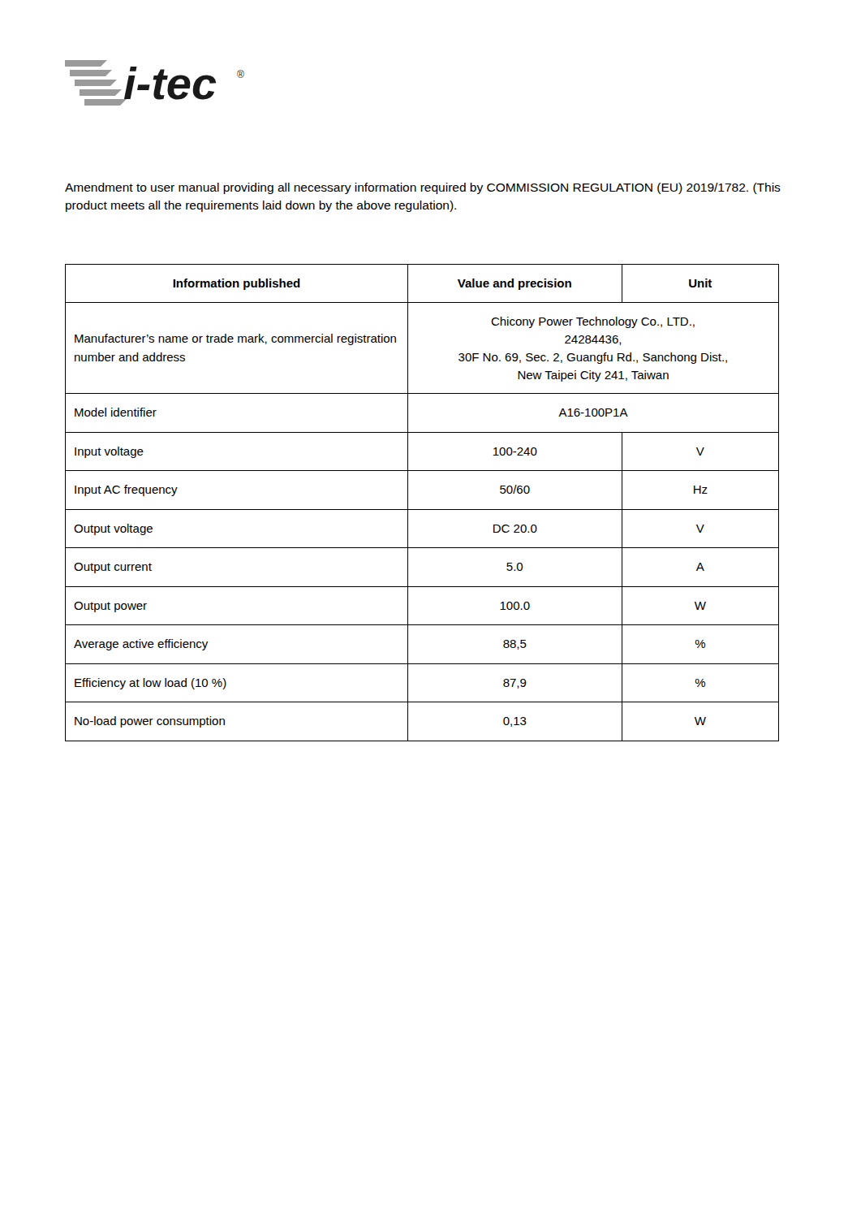i-tec ®
Amendment to user manual providing all necessary information required by COMMISSION REGULATION (EU) 2019/1782. (This product meets all the requirements laid down by the above regulation).
| Information published | Value and precision | Unit |
| --- | --- | --- |
| Manufacturer’s name or trade mark, commercial registration number and address | Chicony Power Technology Co., LTD., 24284436, 30F No. 69, Sec. 2, Guangfu Rd., Sanchong Dist., New Taipei City 241, Taiwan |
| Model identifier | A16-100P1A |
| Input voltage | 100-240 | V |
| Input AC frequency | 50/60 | Hz |
| Output voltage | DC 20.0 | V |
| Output current | 5.0 | A |
| Output power | 100.0 | W |
| Average active efficiency | 88,5 | % |
| Efficiency at low load (10 %) | 87,9 | % |
| No-load power consumption | 0,13 | W |